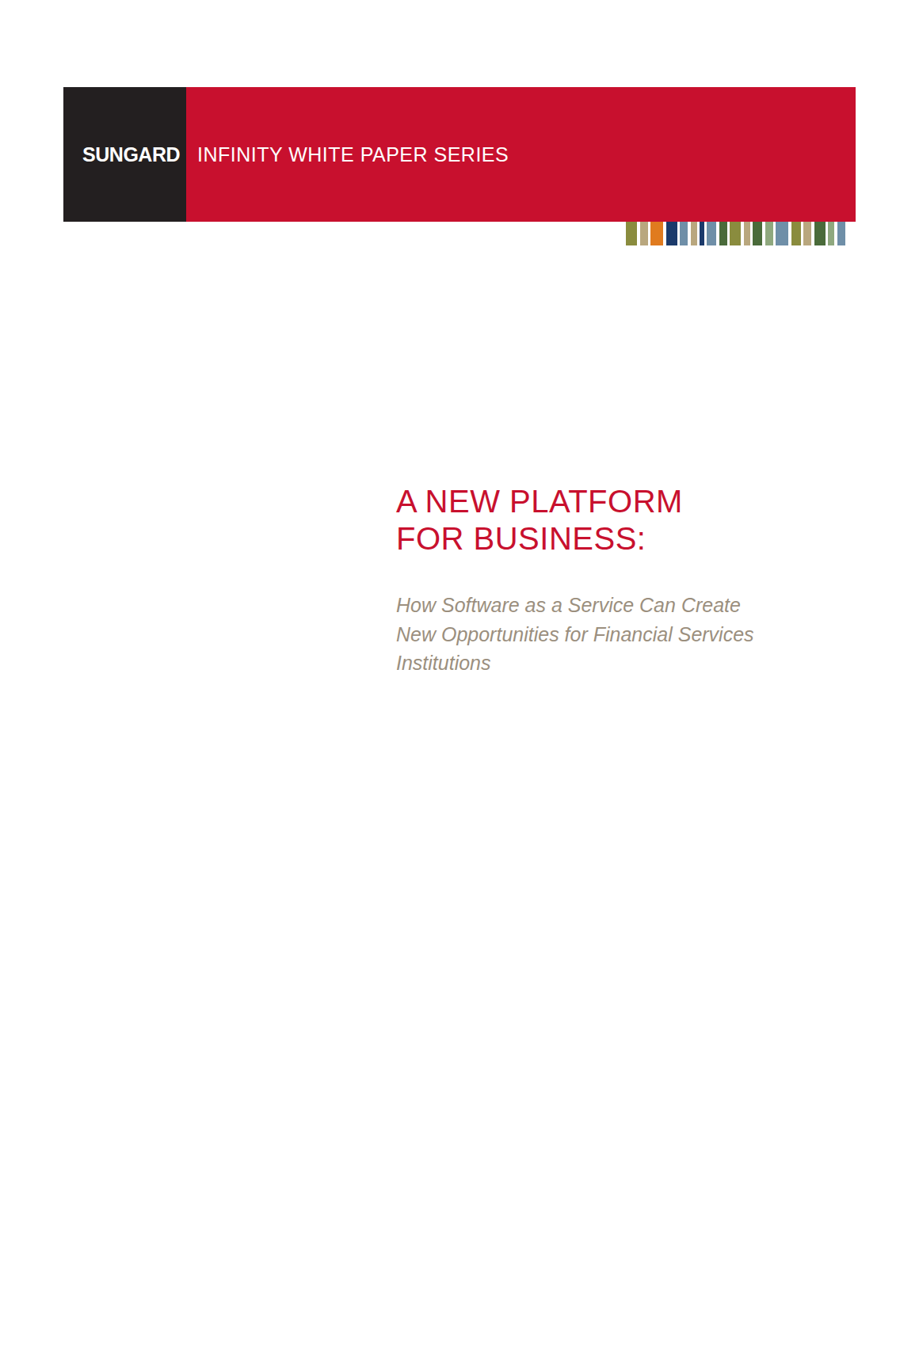SUNGARD
INFINITY WHITE PAPER SERIES
A NEW PLATFORM
FOR BUSINESS:
How Software as a Service Can Create New Opportunities for Financial Services Institutions